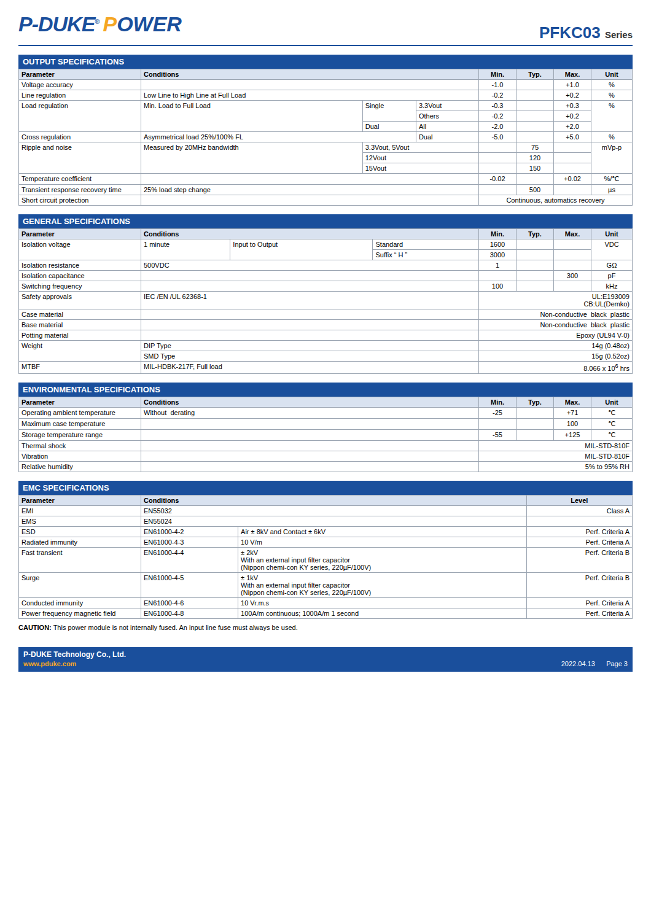P-DUKE®
POWER
PFKC03 Series
OUTPUT SPECIFICATIONS
| Parameter | Conditions | Min. | Typ. | Max. | Unit |
| --- | --- | --- | --- | --- | --- |
| Voltage accuracy | | -1.0 | | +1.0 | % |
| Line regulation | Low Line to High Line at Full Load | -0.2 | | +0.2 | % |
| Load regulation | Min. Load to Full Load | Single | 3.3Vout | -0.3 | | +0.3 | % |
| Others | -0.2 | | +0.2 |
| Dual | All | -2.0 | | +2.0 |
| Cross regulation | Asymmetrical load 25%/100% FL | Dual | -5.0 | | +5.0 | % |
| Ripple and noise | Measured by 20MHz bandwidth | 3.3Vout, 5Vout | | 75 | | mVp-p |
| 12Vout | | 120 | |
| 15Vout | | 150 | |
| Temperature coefficient | | -0.02 | | +0.02 | %/℃ |
| Transient response recovery time | 25% load step change | | 500 | | µs |
| Short circuit protection | | Continuous, automatics recovery |
GENERAL SPECIFICATIONS
| Parameter | Conditions | Min. | Typ. | Max. | Unit |
| --- | --- | --- | --- | --- | --- |
| Isolation voltage | 1 minute | Input to Output | Standard | 1600 | | | VDC |
| Suffix “ H ” | 3000 | | |
| Isolation resistance | 500VDC | 1 | | | GΩ |
| Isolation capacitance | | | | 300 | pF |
| Switching frequency | | 100 | | | kHz |
| Safety approvals | IEC /EN /UL 62368-1 | UL:E193009 CB:UL(Demko) |
| Case material | | Non-conductive black plastic |
| Base material | | Non-conductive black plastic |
| Potting material | | Epoxy (UL94 V-0) |
| Weight | DIP Type | 14g (0.48oz) |
| SMD Type | 15g (0.52oz) |
| MTBF | MIL-HDBK-217F, Full load | 8.066 x 10 6 hrs |
ENVIRONMENTAL SPECIFICATIONS
| Parameter | Conditions | Min. | Typ. | Max. | Unit |
| --- | --- | --- | --- | --- | --- |
| Operating ambient temperature | Without derating | -25 | | +71 | ℃ |
| Maximum case temperature | | | | 100 | ℃ |
| Storage temperature range | | -55 | | +125 | ℃ |
| Thermal shock | | MIL-STD-810F |
| Vibration | | MIL-STD-810F |
| Relative humidity | | 5% to 95% RH |
EMC SPECIFICATIONS
| Parameter | Conditions | Level |
| --- | --- | --- |
| EMI | EN55032 | Class A |
| EMS | EN55024 | |
| ESD | EN61000-4-2 | Air ± 8kV and Contact ± 6kV | Perf. Criteria A |
| Radiated immunity | EN61000-4-3 | 10 V/m | Perf. Criteria A |
| Fast transient | EN61000-4-4 | ± 2kV With an external input filter capacitor (Nippon chemi-con KY series, 220µF/100V) | Perf. Criteria B |
| Surge | EN61000-4-5 | ± 1kV With an external input filter capacitor (Nippon chemi-con KY series, 220µF/100V) | Perf. Criteria B |
| Conducted immunity | EN61000-4-6 | 10 Vr.m.s | Perf. Criteria A |
| Power frequency magnetic field | EN61000-4-8 | 100A/m continuous; 1000A/m 1 second | Perf. Criteria A |
CAUTION: This power module is not internally fused. An input line fuse must always be used.
P-DUKE Technology Co., Ltd.
www.pduke.com
2022.04.13 Page 3